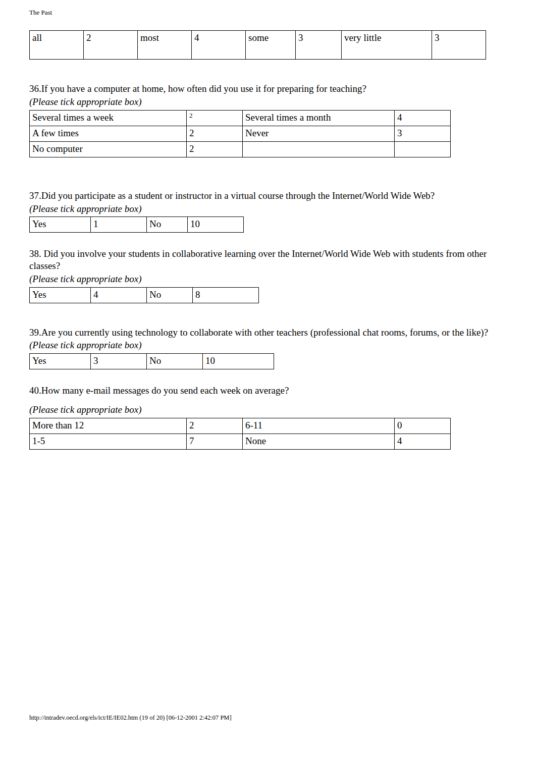The Past
| all | 2 | most | 4 | some | 3 | very little | 3 |
36.If you have a computer at home, how often did you use it for preparing for teaching?
(Please tick appropriate box)
| Several times a week | 2 | Several times a month | 4 |
| A few times | 2 | Never | 3 |
| No computer | 2 | | |
37.Did you participate as a student or instructor in a virtual course through the Internet/World Wide Web?
(Please tick appropriate box)
| Yes | 1 | No | 10 |
38. Did you involve your students in collaborative learning over the Internet/World Wide Web with students from other classes?
(Please tick appropriate box)
| Yes | 4 | No | 8 |
39.Are you currently using technology to collaborate with other teachers (professional chat rooms, forums, or the like)?
(Please tick appropriate box)
| Yes | 3 | No | 10 |
40.How many e-mail messages do you send each week on average?
(Please tick appropriate box)
| More than 12 | 2 | 6-11 | 0 |
| 1-5 | 7 | None | 4 |
http://intradev.oecd.org/els/ict/IE/IE02.htm (19 of 20) [06-12-2001 2:42:07 PM]